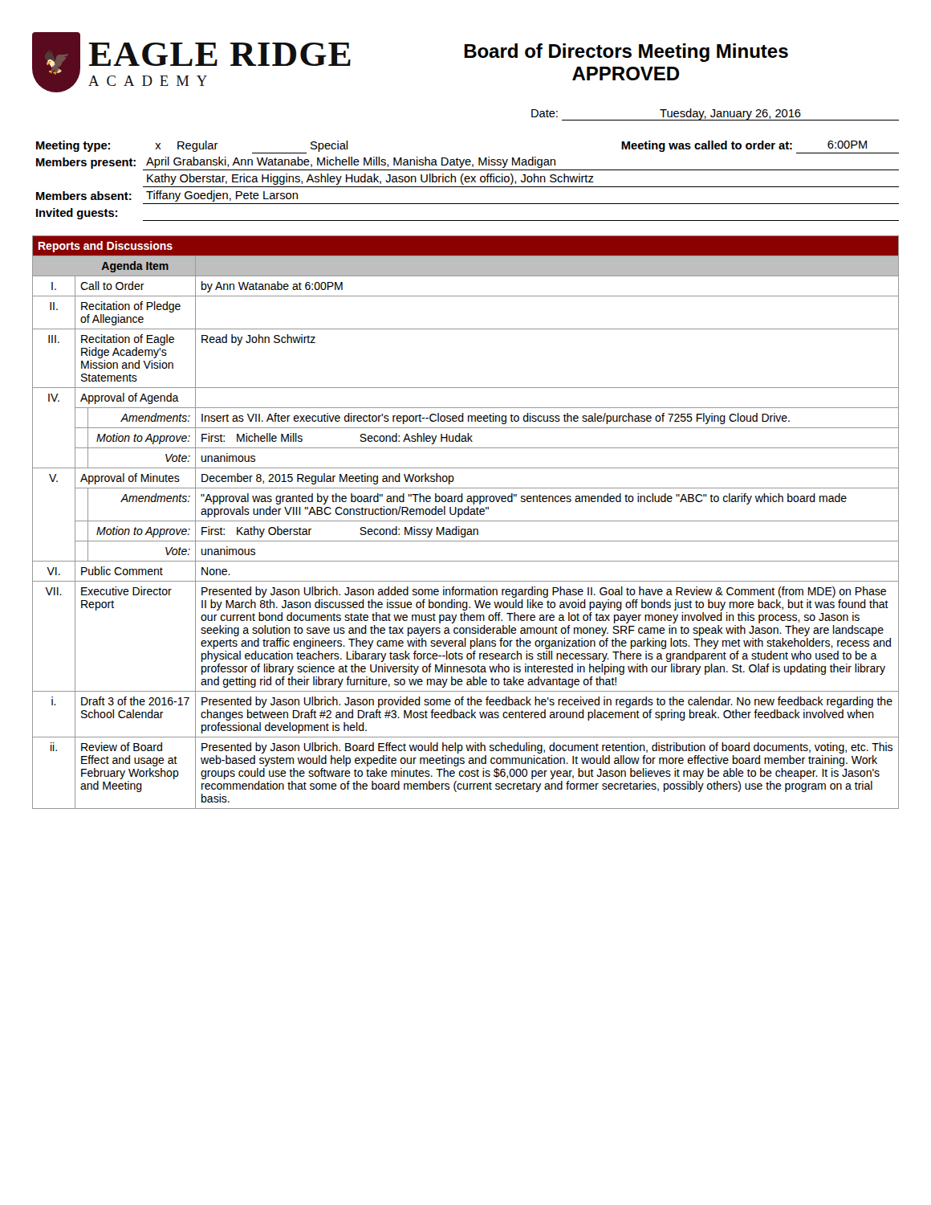🦅
EAGLE RIDGE
ACADEMY
Board of Directors Meeting Minutes
APPROVED
Date: Tuesday, January 26, 2016
| Meeting type: | x | Regular | | Special | Meeting was called to order at: | 6:00PM |
| Members present: | April Grabanski, Ann Watanabe, Michelle Mills, Manisha Datye, Missy Madigan |
| | Kathy Oberstar, Erica Higgins, Ashley Hudak, Jason Ulbrich (ex officio), John Schwirtz |
| Members absent: | Tiffany Goedjen, Pete Larson |
| Invited guests: | |
| Reports and Discussions |
| | Agenda Item | |
| I. | Call to Order | by Ann Watanabe at 6:00PM |
| II. | Recitation of Pledge of Allegiance | |
| III. | Recitation of Eagle Ridge Academy's Mission and Vision Statements | Read by John Schwirtz |
| IV. | Approval of Agenda | |
| | Amendments: | Insert as VII. After executive director's report--Closed meeting to discuss the sale/purchase of 7255 Flying Cloud Drive. |
| | Motion to Approve: | First: Michelle Mills Second: Ashley Hudak |
| | Vote: | unanimous |
| V. | Approval of Minutes | December 8, 2015 Regular Meeting and Workshop |
| | Amendments: | "Approval was granted by the board" and "The board approved" sentences amended to include "ABC" to clarify which board made approvals under VIII "ABC Construction/Remodel Update" |
| | Motion to Approve: | First: Kathy Oberstar Second: Missy Madigan |
| | Vote: | unanimous |
| VI. | Public Comment | None. |
| VII. | Executive Director Report | Presented by Jason Ulbrich. Jason added some information regarding Phase II. Goal to have a Review & Comment (from MDE) on Phase II by March 8th. Jason discussed the issue of bonding. We would like to avoid paying off bonds just to buy more back, but it was found that our current bond documents state that we must pay them off. There are a lot of tax payer money involved in this process, so Jason is seeking a solution to save us and the tax payers a considerable amount of money. SRF came in to speak with Jason. They are landscape experts and traffic engineers. They came with several plans for the organization of the parking lots. They met with stakeholders, recess and physical education teachers. Libarary task force--lots of research is still necessary. There is a grandparent of a student who used to be a professor of library science at the University of Minnesota who is interested in helping with our library plan. St. Olaf is updating their library and getting rid of their library furniture, so we may be able to take advantage of that! |
| i. | Draft 3 of the 2016-17 School Calendar | Presented by Jason Ulbrich. Jason provided some of the feedback he's received in regards to the calendar. No new feedback regarding the changes between Draft #2 and Draft #3. Most feedback was centered around placement of spring break. Other feedback involved when professional development is held. |
| ii. | Review of Board Effect and usage at February Workshop and Meeting | Presented by Jason Ulbrich. Board Effect would help with scheduling, document retention, distribution of board documents, voting, etc. This web-based system would help expedite our meetings and communication. It would allow for more effective board member training. Work groups could use the software to take minutes. The cost is $6,000 per year, but Jason believes it may be able to be cheaper. It is Jason's recommendation that some of the board members (current secretary and former secretaries, possibly others) use the program on a trial basis. |